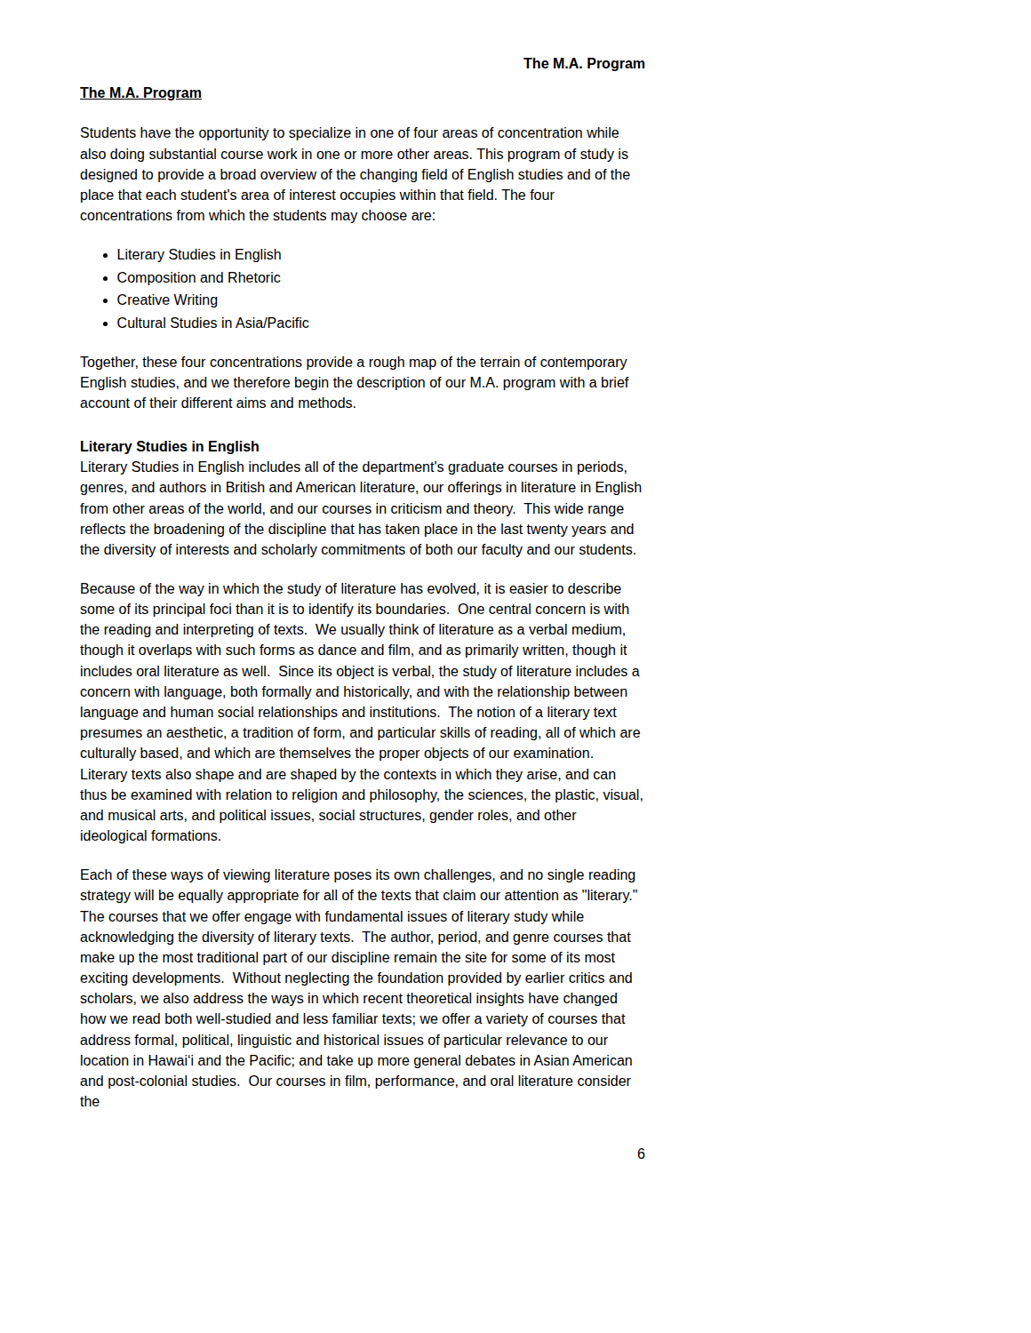The M.A. Program
The M.A. Program
Students have the opportunity to specialize in one of four areas of concentration while also doing substantial course work in one or more other areas. This program of study is designed to provide a broad overview of the changing field of English studies and of the place that each student's area of interest occupies within that field. The four concentrations from which the students may choose are:
Literary Studies in English
Composition and Rhetoric
Creative Writing
Cultural Studies in Asia/Pacific
Together, these four concentrations provide a rough map of the terrain of contemporary English studies, and we therefore begin the description of our M.A. program with a brief account of their different aims and methods.
Literary Studies in English
Literary Studies in English includes all of the department's graduate courses in periods, genres, and authors in British and American literature, our offerings in literature in English from other areas of the world, and our courses in criticism and theory. This wide range reflects the broadening of the discipline that has taken place in the last twenty years and the diversity of interests and scholarly commitments of both our faculty and our students.
Because of the way in which the study of literature has evolved, it is easier to describe some of its principal foci than it is to identify its boundaries. One central concern is with the reading and interpreting of texts. We usually think of literature as a verbal medium, though it overlaps with such forms as dance and film, and as primarily written, though it includes oral literature as well. Since its object is verbal, the study of literature includes a concern with language, both formally and historically, and with the relationship between language and human social relationships and institutions. The notion of a literary text presumes an aesthetic, a tradition of form, and particular skills of reading, all of which are culturally based, and which are themselves the proper objects of our examination. Literary texts also shape and are shaped by the contexts in which they arise, and can thus be examined with relation to religion and philosophy, the sciences, the plastic, visual, and musical arts, and political issues, social structures, gender roles, and other ideological formations.
Each of these ways of viewing literature poses its own challenges, and no single reading strategy will be equally appropriate for all of the texts that claim our attention as "literary." The courses that we offer engage with fundamental issues of literary study while acknowledging the diversity of literary texts. The author, period, and genre courses that make up the most traditional part of our discipline remain the site for some of its most exciting developments. Without neglecting the foundation provided by earlier critics and scholars, we also address the ways in which recent theoretical insights have changed how we read both well-studied and less familiar texts; we offer a variety of courses that address formal, political, linguistic and historical issues of particular relevance to our location in Hawai‘i and the Pacific; and take up more general debates in Asian American and post-colonial studies. Our courses in film, performance, and oral literature consider the
6